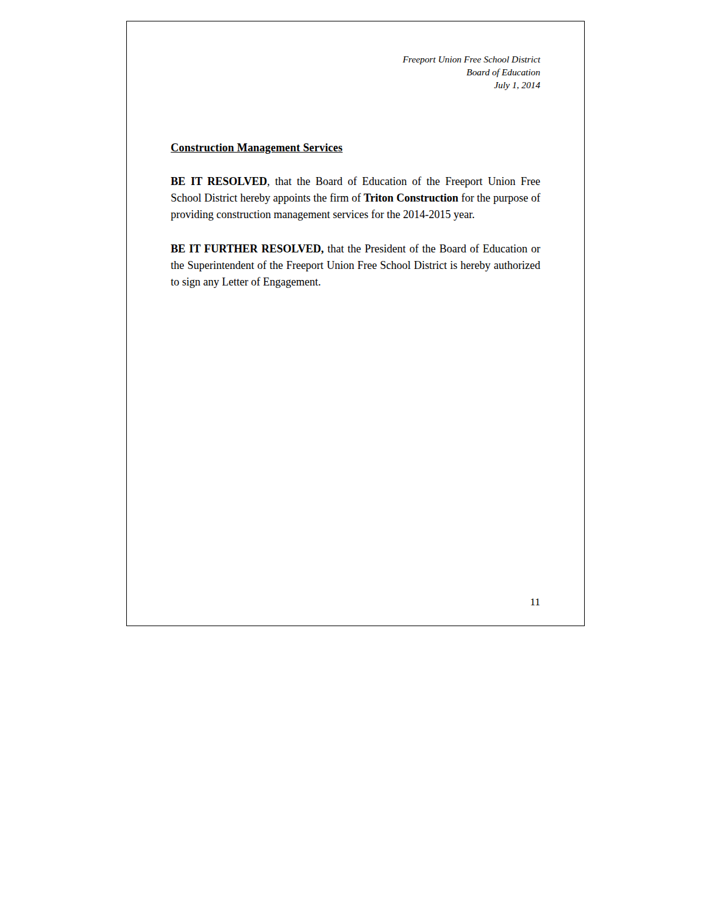Freeport Union Free School District
Board of Education
July 1, 2014
Construction Management Services
BE IT RESOLVED, that the Board of Education of the Freeport Union Free School District hereby appoints the firm of Triton Construction for the purpose of providing construction management services for the 2014-2015 year.
BE IT FURTHER RESOLVED, that the President of the Board of Education or the Superintendent of the Freeport Union Free School District is hereby authorized to sign any Letter of Engagement.
11